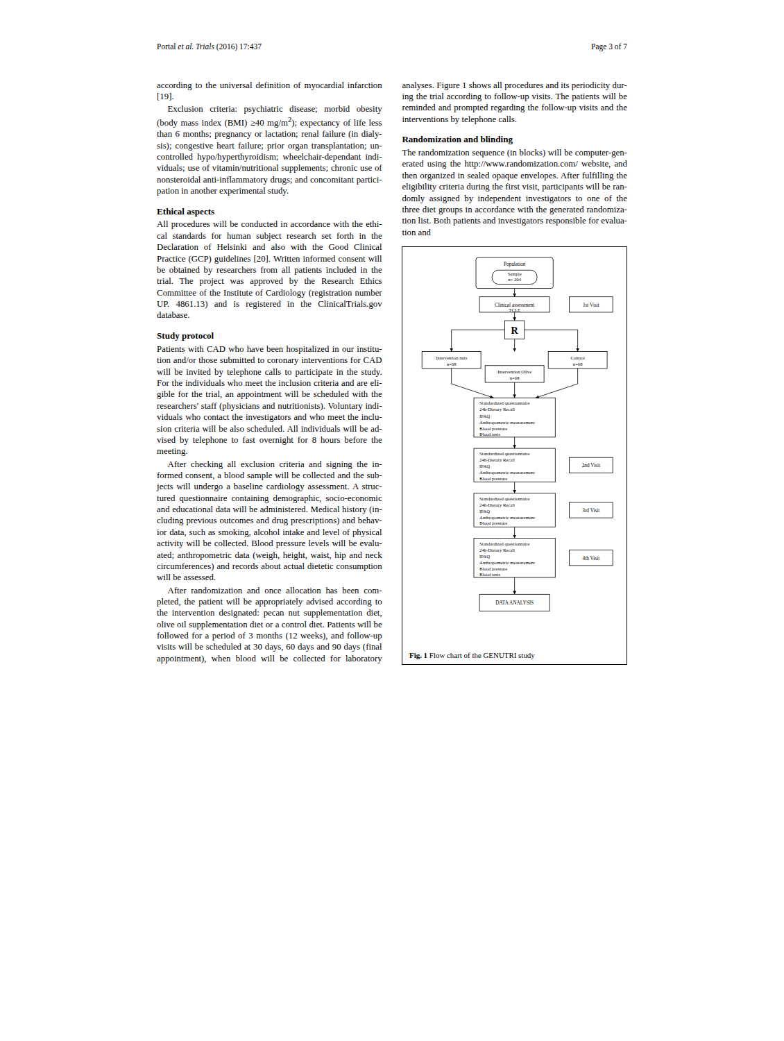Portal et al. Trials (2016) 17:437
Page 3 of 7
according to the universal definition of myocardial infarction [19].
Exclusion criteria: psychiatric disease; morbid obesity (body mass index (BMI) ≥40 mg/m2); expectancy of life less than 6 months; pregnancy or lactation; renal failure (in dialysis); congestive heart failure; prior organ transplantation; uncontrolled hypo/hyperthyroidism; wheelchair-dependant individuals; use of vitamin/nutritional supplements; chronic use of nonsteroidal anti-inflammatory drugs; and concomitant participation in another experimental study.
Ethical aspects
All procedures will be conducted in accordance with the ethical standards for human subject research set forth in the Declaration of Helsinki and also with the Good Clinical Practice (GCP) guidelines [20]. Written informed consent will be obtained by researchers from all patients included in the trial. The project was approved by the Research Ethics Committee of the Institute of Cardiology (registration number UP. 4861.13) and is registered in the ClinicalTrials.gov database.
Study protocol
Patients with CAD who have been hospitalized in our institution and/or those submitted to coronary interventions for CAD will be invited by telephone calls to participate in the study. For the individuals who meet the inclusion criteria and are eligible for the trial, an appointment will be scheduled with the researchers' staff (physicians and nutritionists). Voluntary individuals who contact the investigators and who meet the inclusion criteria will be also scheduled. All individuals will be advised by telephone to fast overnight for 8 hours before the meeting.
After checking all exclusion criteria and signing the informed consent, a blood sample will be collected and the subjects will undergo a baseline cardiology assessment. A structured questionnaire containing demographic, socio-economic and educational data will be administered. Medical history (including previous outcomes and drug prescriptions) and behavior data, such as smoking, alcohol intake and level of physical activity will be collected. Blood pressure levels will be evaluated; anthropometric data (weigh, height, waist, hip and neck circumferences) and records about actual dietetic consumption will be assessed.
After randomization and once allocation has been completed, the patient will be appropriately advised according to the intervention designated: pecan nut supplementation diet, olive oil supplementation diet or a control diet. Patients will be followed for a period of 3 months (12 weeks), and follow-up visits will be scheduled at 30 days, 60 days and 90 days (final appointment), when blood will be collected for laboratory analyses. Figure 1 shows all procedures and its periodicity during the trial according to follow-up visits. The patients will be reminded and prompted regarding the follow-up visits and the interventions by telephone calls.
Randomization and blinding
The randomization sequence (in blocks) will be computer-generated using the http://www.randomization.com/ website, and then organized in sealed opaque envelopes. After fulfilling the eligibility criteria during the first visit, participants will be randomly assigned by independent investigators to one of the three diet groups in accordance with the generated randomization list. Both patients and investigators responsible for evaluation and
Population Sample n= 204 Clinical assessment TCLE 1st Visit R Intervention nuts n=68 Control n=68 Intervention Olive n=68 Standardized questionnaire 24h-Dietary Recall IPAQ Anthropometric measurement Blood pressure Blood tests Standardized questionnaire 24h-Dietary Recall IPAQ Anthropometric measurement Blood pressure 2nd Visit Standardized questionnaire 24h-Dietary Recall IPAQ Anthropometric measurement Blood pressure 3rd Visit Standardized questionnaire 24h-Dietary Recall IPAQ Anthropometric measurement Blood pressure Blood tests 4th Visit DATA ANALYSIS
Fig. 1 Flow chart of the GENUTRI study